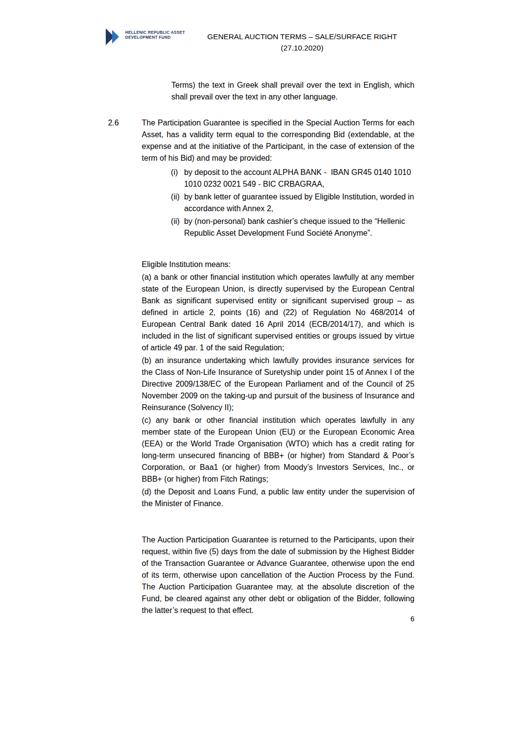HELLENIC REPUBLIC ASSET
DEVELOPMENT FUND
GENERAL AUCTION TERMS – SALE/SURFACE RIGHT (27.10.2020)
Terms) the text in Greek shall prevail over the text in English, which shall prevail over the text in any other language.
2.6
The Participation Guarantee is specified in the Special Auction Terms for each Asset, has a validity term equal to the corresponding Bid (extendable, at the expense and at the initiative of the Participant, in the case of extension of the term of his Bid) and may be provided:
(i)
by deposit to the account ALPHA BANK - IBAN GR45 0140 1010 1010 0232 0021 549 - BIC CRBAGRAA,
(ii)
by bank letter of guarantee issued by Eligible Institution, worded in accordance with Annex 2,
(ii)
by (non-personal) bank cashier’s cheque issued to the “Hellenic Republic Asset Development Fund Société Anonyme”.
Eligible Institution means:
(a) a bank or other financial institution which operates lawfully at any member state of the European Union, is directly supervised by the European Central Bank as significant supervised entity or significant supervised group – as defined in article 2, points (16) and (22) of Regulation No 468/2014 of European Central Bank dated 16 April 2014 (ECB/2014/17), and which is included in the list of significant supervised entities or groups issued by virtue of article 49 par. 1 of the said Regulation;
(b) an insurance undertaking which lawfully provides insurance services for the Class of Non-Life Insurance of Suretyship under point 15 of Annex I of the Directive 2009/138/EC of the European Parliament and of the Council of 25 November 2009 on the taking-up and pursuit of the business of Insurance and Reinsurance (Solvency II);
(c) any bank or other financial institution which operates lawfully in any member state of the European Union (EU) or the European Economic Area (EEA) or the World Trade Organisation (WTO) which has a credit rating for long-term unsecured financing of BBB+ (or higher) from Standard & Poor’s Corporation, or Baa1 (or higher) from Moody’s Investors Services, Inc., or BBB+ (or higher) from Fitch Ratings;
(d) the Deposit and Loans Fund, a public law entity under the supervision of the Minister of Finance.
The Auction Participation Guarantee is returned to the Participants, upon their request, within five (5) days from the date of submission by the Highest Bidder of the Transaction Guarantee or Advance Guarantee, otherwise upon the end of its term, otherwise upon cancellation of the Auction Process by the Fund. The Auction Participation Guarantee may, at the absolute discretion of the Fund, be cleared against any other debt or obligation of the Bidder, following the latter’s request to that effect.
6